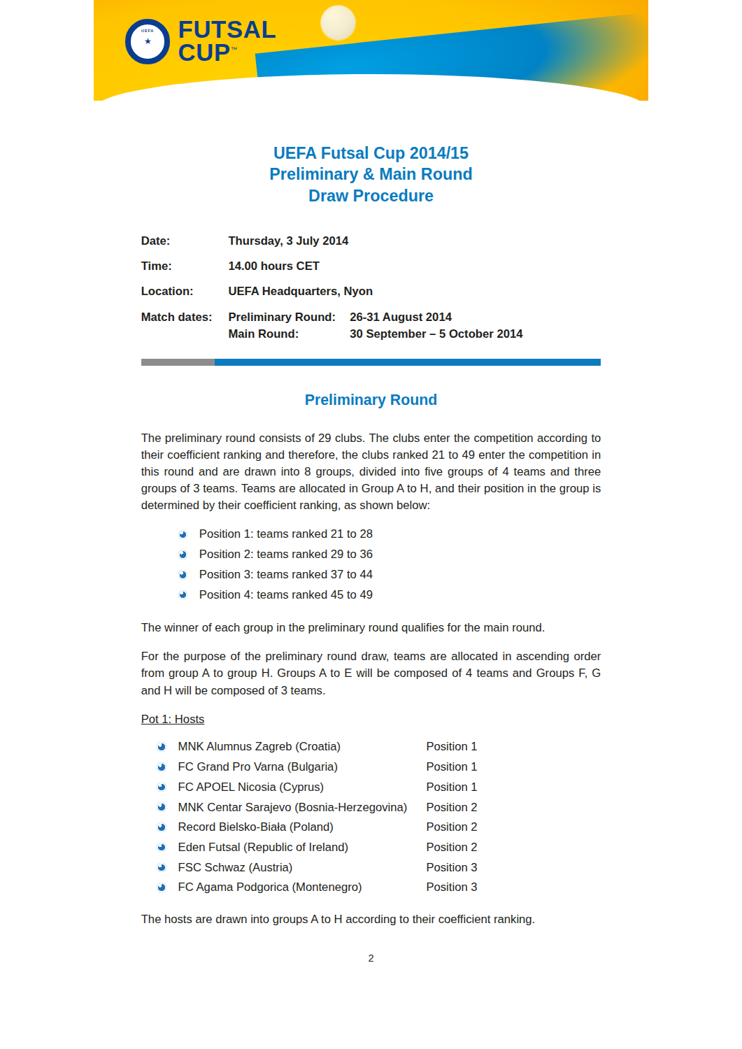FUTSAL
CUP™
UEFA Futsal Cup 2014/15
Preliminary & Main Round
Draw Procedure
| Date: | Thursday, 3 July 2014 |
| Time: | 14.00 hours CET |
| Location: | UEFA Headquarters, Nyon |
| Match dates: | Preliminary Round: Main Round: | 26-31 August 2014 30 September – 5 October 2014 |
Preliminary Round
The preliminary round consists of 29 clubs. The clubs enter the competition according to their coefficient ranking and therefore, the clubs ranked 21 to 49 enter the competition in this round and are drawn into 8 groups, divided into five groups of 4 teams and three groups of 3 teams. Teams are allocated in Group A to H, and their position in the group is determined by their coefficient ranking, as shown below:
Position 1: teams ranked 21 to 28
Position 2: teams ranked 29 to 36
Position 3: teams ranked 37 to 44
Position 4: teams ranked 45 to 49
The winner of each group in the preliminary round qualifies for the main round.
For the purpose of the preliminary round draw, teams are allocated in ascending order from group A to group H. Groups A to E will be composed of 4 teams and Groups F, G and H will be composed of 3 teams.
Pot 1: Hosts
| MNK Alumnus Zagreb (Croatia) | Position 1 |
| FC Grand Pro Varna (Bulgaria) | Position 1 |
| FC APOEL Nicosia (Cyprus) | Position 1 |
| MNK Centar Sarajevo (Bosnia-Herzegovina) | Position 2 |
| Record Bielsko-Biała (Poland) | Position 2 |
| Eden Futsal (Republic of Ireland) | Position 2 |
| FSC Schwaz (Austria) | Position 3 |
| FC Agama Podgorica (Montenegro) | Position 3 |
The hosts are drawn into groups A to H according to their coefficient ranking.
2